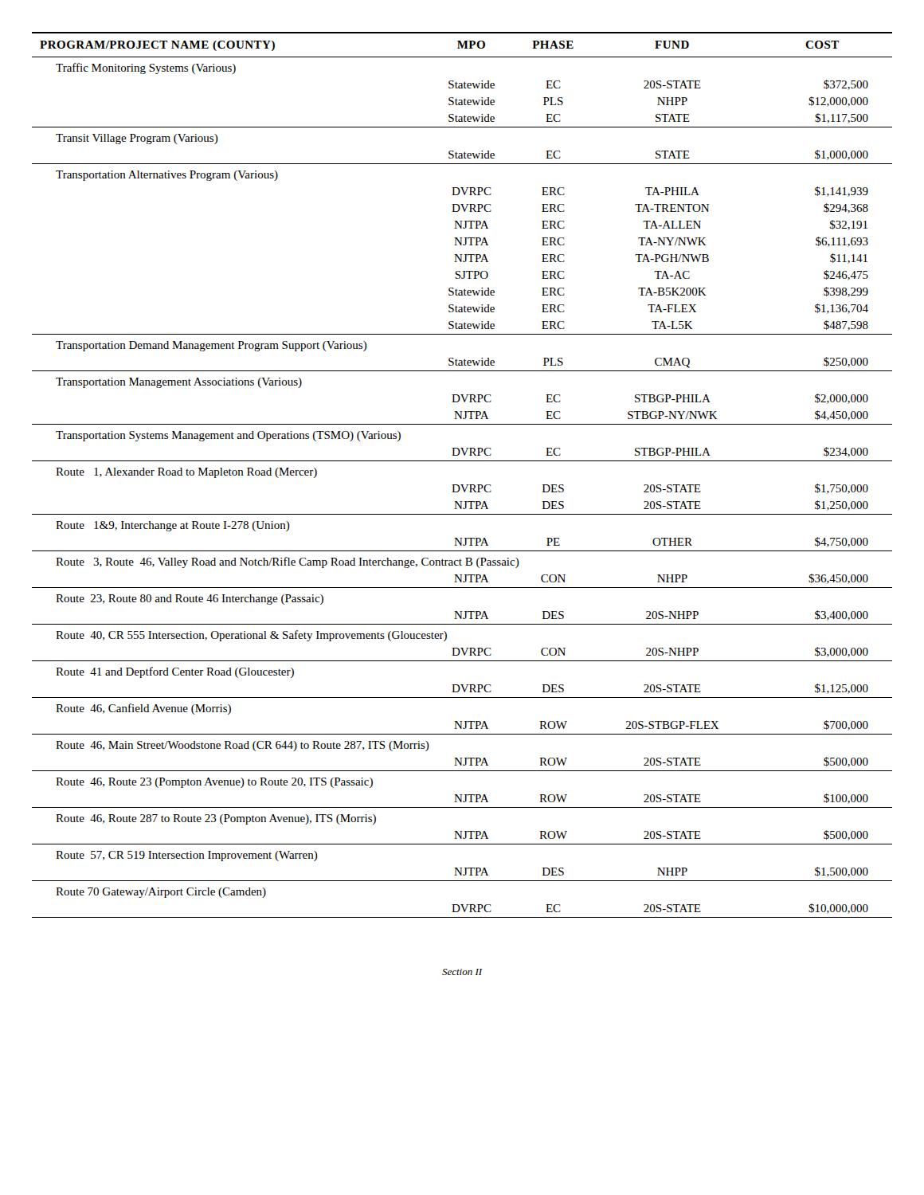| PROGRAM/PROJECT NAME (COUNTY) | MPO | PHASE | FUND | COST |
| --- | --- | --- | --- | --- |
| Traffic Monitoring Systems (Various) |
| | Statewide | EC | 20S-STATE | $372,500 |
| | Statewide | PLS | NHPP | $12,000,000 |
| | Statewide | EC | STATE | $1,117,500 |
| Transit Village Program (Various) |
| | Statewide | EC | STATE | $1,000,000 |
| Transportation Alternatives Program (Various) |
| | DVRPC | ERC | TA-PHILA | $1,141,939 |
| | DVRPC | ERC | TA-TRENTON | $294,368 |
| | NJTPA | ERC | TA-ALLEN | $32,191 |
| | NJTPA | ERC | TA-NY/NWK | $6,111,693 |
| | NJTPA | ERC | TA-PGH/NWB | $11,141 |
| | SJTPO | ERC | TA-AC | $246,475 |
| | Statewide | ERC | TA-B5K200K | $398,299 |
| | Statewide | ERC | TA-FLEX | $1,136,704 |
| | Statewide | ERC | TA-L5K | $487,598 |
| Transportation Demand Management Program Support (Various) |
| | Statewide | PLS | CMAQ | $250,000 |
| Transportation Management Associations (Various) |
| | DVRPC | EC | STBGP-PHILA | $2,000,000 |
| | NJTPA | EC | STBGP-NY/NWK | $4,450,000 |
| Transportation Systems Management and Operations (TSMO) (Various) |
| | DVRPC | EC | STBGP-PHILA | $234,000 |
| Route 1, Alexander Road to Mapleton Road (Mercer) |
| | DVRPC | DES | 20S-STATE | $1,750,000 |
| | NJTPA | DES | 20S-STATE | $1,250,000 |
| Route 1&9, Interchange at Route I-278 (Union) |
| | NJTPA | PE | OTHER | $4,750,000 |
| Route 3, Route 46, Valley Road and Notch/Rifle Camp Road Interchange, Contract B (Passaic) |
| | NJTPA | CON | NHPP | $36,450,000 |
| Route 23, Route 80 and Route 46 Interchange (Passaic) |
| | NJTPA | DES | 20S-NHPP | $3,400,000 |
| Route 40, CR 555 Intersection, Operational & Safety Improvements (Gloucester) |
| | DVRPC | CON | 20S-NHPP | $3,000,000 |
| Route 41 and Deptford Center Road (Gloucester) |
| | DVRPC | DES | 20S-STATE | $1,125,000 |
| Route 46, Canfield Avenue (Morris) |
| | NJTPA | ROW | 20S-STBGP-FLEX | $700,000 |
| Route 46, Main Street/Woodstone Road (CR 644) to Route 287, ITS (Morris) |
| | NJTPA | ROW | 20S-STATE | $500,000 |
| Route 46, Route 23 (Pompton Avenue) to Route 20, ITS (Passaic) |
| | NJTPA | ROW | 20S-STATE | $100,000 |
| Route 46, Route 287 to Route 23 (Pompton Avenue), ITS (Morris) |
| | NJTPA | ROW | 20S-STATE | $500,000 |
| Route 57, CR 519 Intersection Improvement (Warren) |
| | NJTPA | DES | NHPP | $1,500,000 |
| Route 70 Gateway/Airport Circle (Camden) |
| | DVRPC | EC | 20S-STATE | $10,000,000 |
Section II